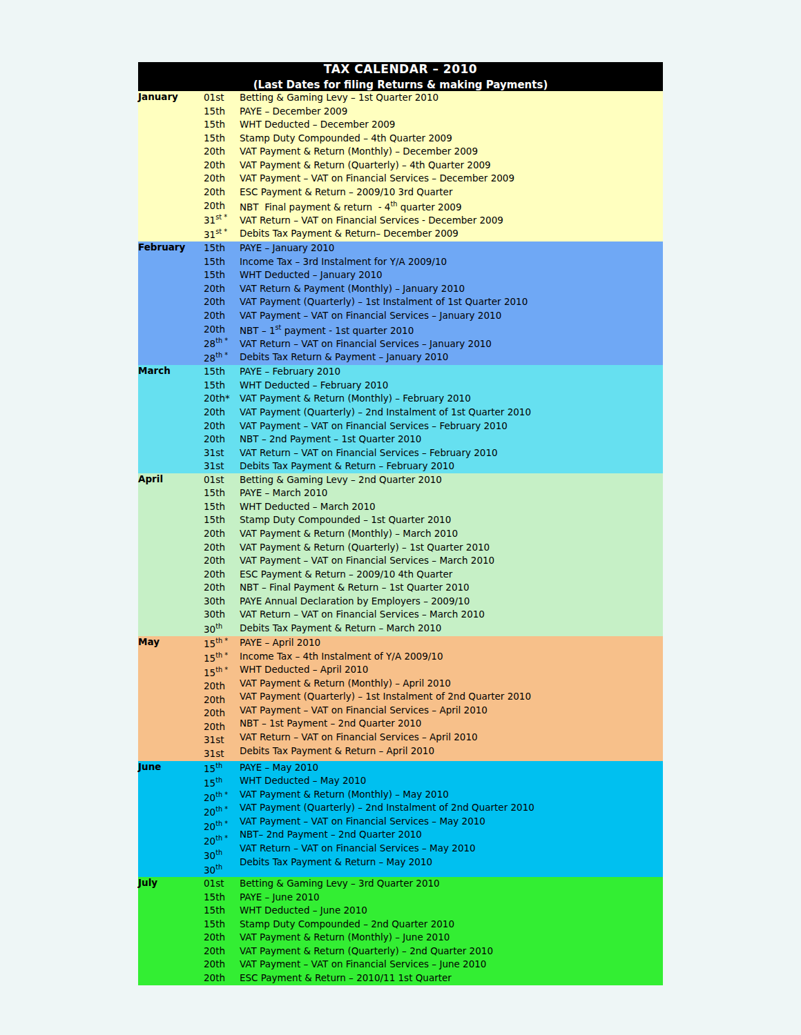| TAX CALENDAR – 2010 (Last Dates for filing Returns & making Payments) |
| January | 01st 15th 15th 15th 20th 20th 20th 20th 20th 31 st * 31 st * | Betting & Gaming Levy – 1st Quarter 2010 PAYE – December 2009 WHT Deducted – December 2009 Stamp Duty Compounded – 4th Quarter 2009 VAT Payment & Return (Monthly) – December 2009 VAT Payment & Return (Quarterly) – 4th Quarter 2009 VAT Payment – VAT on Financial Services – December 2009 ESC Payment & Return – 2009/10 3rd Quarter NBT Final payment & return - 4 th quarter 2009 VAT Return – VAT on Financial Services - December 2009 Debits Tax Payment & Return– December 2009 |
| February | 15th 15th 15th 20th 20th 20th 20th 28 th * 28 th * | PAYE – January 2010 Income Tax – 3rd Instalment for Y/A 2009/10 WHT Deducted – January 2010 VAT Return & Payment (Monthly) – January 2010 VAT Payment (Quarterly) – 1st Instalment of 1st Quarter 2010 VAT Payment – VAT on Financial Services – January 2010 NBT – 1 st payment - 1st quarter 2010 VAT Return – VAT on Financial Services – January 2010 Debits Tax Return & Payment – January 2010 |
| March | 15th 15th 20th* 20th 20th 20th 31st 31st | PAYE – February 2010 WHT Deducted – February 2010 VAT Payment & Return (Monthly) – February 2010 VAT Payment (Quarterly) – 2nd Instalment of 1st Quarter 2010 VAT Payment – VAT on Financial Services – February 2010 NBT – 2nd Payment – 1st Quarter 2010 VAT Return – VAT on Financial Services – February 2010 Debits Tax Payment & Return – February 2010 |
| April | 01st 15th 15th 15th 20th 20th 20th 20th 20th 30th 30th 30 th | Betting & Gaming Levy – 2nd Quarter 2010 PAYE – March 2010 WHT Deducted – March 2010 Stamp Duty Compounded – 1st Quarter 2010 VAT Payment & Return (Monthly) – March 2010 VAT Payment & Return (Quarterly) – 1st Quarter 2010 VAT Payment – VAT on Financial Services – March 2010 ESC Payment & Return – 2009/10 4th Quarter NBT – Final Payment & Return – 1st Quarter 2010 PAYE Annual Declaration by Employers – 2009/10 VAT Return – VAT on Financial Services – March 2010 Debits Tax Payment & Return – March 2010 |
| May | 15 th * 15 th * 15 th * 20th 20th 20th 20th 31st 31st | PAYE – April 2010 Income Tax – 4th Instalment of Y/A 2009/10 WHT Deducted – April 2010 VAT Payment & Return (Monthly) – April 2010 VAT Payment (Quarterly) – 1st Instalment of 2nd Quarter 2010 VAT Payment – VAT on Financial Services – April 2010 NBT – 1st Payment – 2nd Quarter 2010 VAT Return – VAT on Financial Services – April 2010 Debits Tax Payment & Return – April 2010 |
| June | 15 th 15 th 20 th * 20 th * 20 th * 20 th * 30 th 30 th | PAYE – May 2010 WHT Deducted – May 2010 VAT Payment & Return (Monthly) – May 2010 VAT Payment (Quarterly) – 2nd Instalment of 2nd Quarter 2010 VAT Payment – VAT on Financial Services – May 2010 NBT– 2nd Payment – 2nd Quarter 2010 VAT Return – VAT on Financial Services – May 2010 Debits Tax Payment & Return – May 2010 |
| July | 01st 15th 15th 15th 20th 20th 20th 20th | Betting & Gaming Levy – 3rd Quarter 2010 PAYE – June 2010 WHT Deducted – June 2010 Stamp Duty Compounded – 2nd Quarter 2010 VAT Payment & Return (Monthly) – June 2010 VAT Payment & Return (Quarterly) – 2nd Quarter 2010 VAT Payment – VAT on Financial Services – June 2010 ESC Payment & Return – 2010/11 1st Quarter |